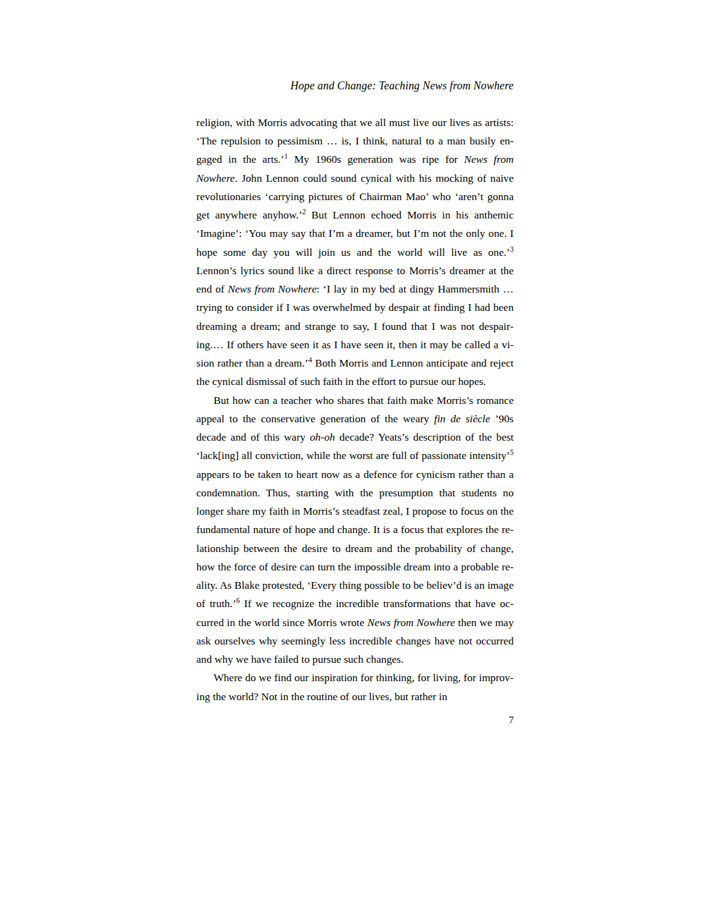Hope and Change: Teaching News from Nowhere
religion, with Morris advocating that we all must live our lives as artists: ‘The repulsion to pessimism … is, I think, natural to a man busily engaged in the arts.’1 My 1960s generation was ripe for News from Nowhere. John Lennon could sound cynical with his mocking of naive revolutionaries ‘carrying pictures of Chairman Mao’ who ‘aren’t gonna get anywhere anyhow.’2 But Lennon echoed Morris in his anthemic ‘Imagine’: ‘You may say that I’m a dreamer, but I’m not the only one. I hope some day you will join us and the world will live as one.’3 Lennon’s lyrics sound like a direct response to Morris’s dreamer at the end of News from Nowhere: ‘I lay in my bed at dingy Hammersmith … trying to consider if I was overwhelmed by despair at finding I had been dreaming a dream; and strange to say, I found that I was not despairing.… If others have seen it as I have seen it, then it may be called a vision rather than a dream.’4 Both Morris and Lennon anticipate and reject the cynical dismissal of such faith in the effort to pursue our hopes.
But how can a teacher who shares that faith make Morris’s romance appeal to the conservative generation of the weary fin de siècle ’90s decade and of this wary oh-oh decade? Yeats’s description of the best ‘lack[ing] all conviction, while the worst are full of passionate intensity’5 appears to be taken to heart now as a defence for cynicism rather than a condemnation. Thus, starting with the presumption that students no longer share my faith in Morris’s steadfast zeal, I propose to focus on the fundamental nature of hope and change. It is a focus that explores the relationship between the desire to dream and the probability of change, how the force of desire can turn the impossible dream into a probable reality. As Blake protested, ‘Every thing possible to be believ’d is an image of truth.’6 If we recognize the incredible transformations that have occurred in the world since Morris wrote News from Nowhere then we may ask ourselves why seemingly less incredible changes have not occurred and why we have failed to pursue such changes.
Where do we find our inspiration for thinking, for living, for improving the world? Not in the routine of our lives, but rather in
7